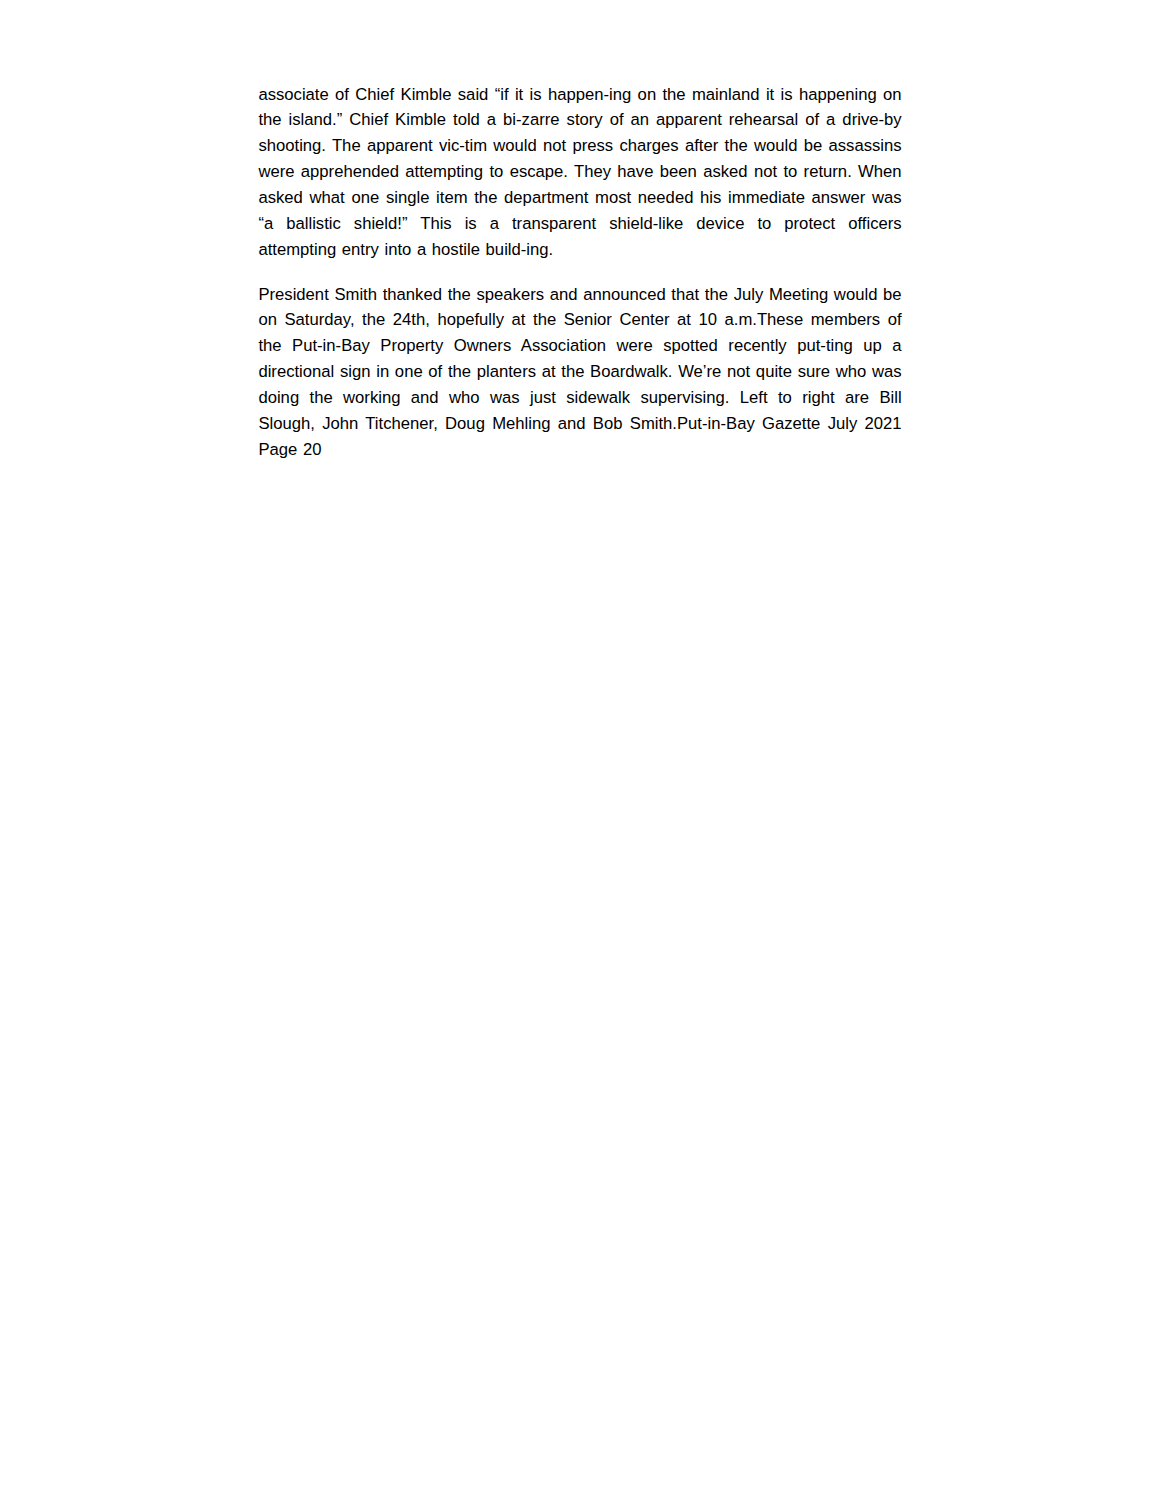associate of Chief Kimble said “if it is happen-ing on the mainland it is happening on the island.” Chief Kimble told a bi-zarre story of an apparent rehearsal of a drive-by shooting. The apparent vic-tim would not press charges after the would be assassins were apprehended attempting to escape. They have been asked not to return. When asked what one single item the department most needed his immediate answer was “a ballistic shield!” This is a transparent shield-like device to protect officers attempting entry into a hostile build-ing.
President Smith thanked the speakers and announced that the July Meeting would be on Saturday, the 24th, hopefully at the Senior Center at 10 a.m.These members of the Put-in-Bay Property Owners Association were spotted recently put-ting up a directional sign in one of the planters at the Boardwalk. We’re not quite sure who was doing the working and who was just sidewalk supervising. Left to right are Bill Slough, John Titchener, Doug Mehling and Bob Smith.Put-in-Bay Gazette July 2021 Page 20